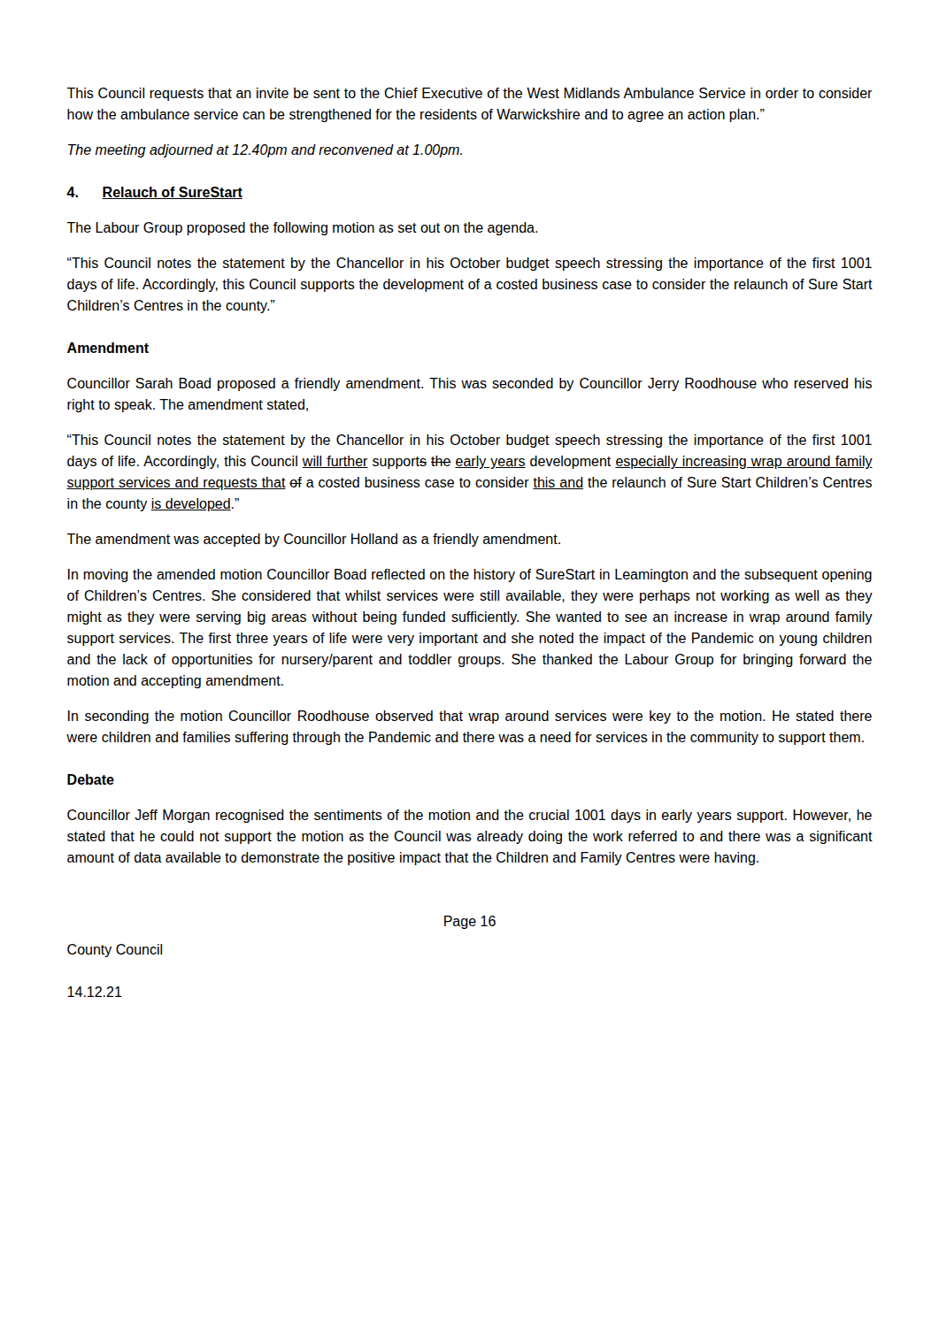This Council requests that an invite be sent to the Chief Executive of the West Midlands Ambulance Service in order to consider how the ambulance service can be strengthened for the residents of Warwickshire and to agree an action plan.”
The meeting adjourned at 12.40pm and reconvened at 1.00pm.
4. Relauch of SureStart
The Labour Group proposed the following motion as set out on the agenda.
“This Council notes the statement by the Chancellor in his October budget speech stressing the importance of the first 1001 days of life. Accordingly, this Council supports the development of a costed business case to consider the relaunch of Sure Start Children’s Centres in the county.”
Amendment
Councillor Sarah Boad proposed a friendly amendment. This was seconded by Councillor Jerry Roodhouse who reserved his right to speak. The amendment stated,
“This Council notes the statement by the Chancellor in his October budget speech stressing the importance of the first 1001 days of life. Accordingly, this Council will further supports the early years development especially increasing wrap around family support services and requests that of a costed business case to consider this and the relaunch of Sure Start Children’s Centres in the county is developed.”
The amendment was accepted by Councillor Holland as a friendly amendment.
In moving the amended motion Councillor Boad reflected on the history of SureStart in Leamington and the subsequent opening of Children’s Centres. She considered that whilst services were still available, they were perhaps not working as well as they might as they were serving big areas without being funded sufficiently. She wanted to see an increase in wrap around family support services. The first three years of life were very important and she noted the impact of the Pandemic on young children and the lack of opportunities for nursery/parent and toddler groups. She thanked the Labour Group for bringing forward the motion and accepting amendment.
In seconding the motion Councillor Roodhouse observed that wrap around services were key to the motion. He stated there were children and families suffering through the Pandemic and there was a need for services in the community to support them.
Debate
Councillor Jeff Morgan recognised the sentiments of the motion and the crucial 1001 days in early years support. However, he stated that he could not support the motion as the Council was already doing the work referred to and there was a significant amount of data available to demonstrate the positive impact that the Children and Family Centres were having.
Page 16
County Council
14.12.21